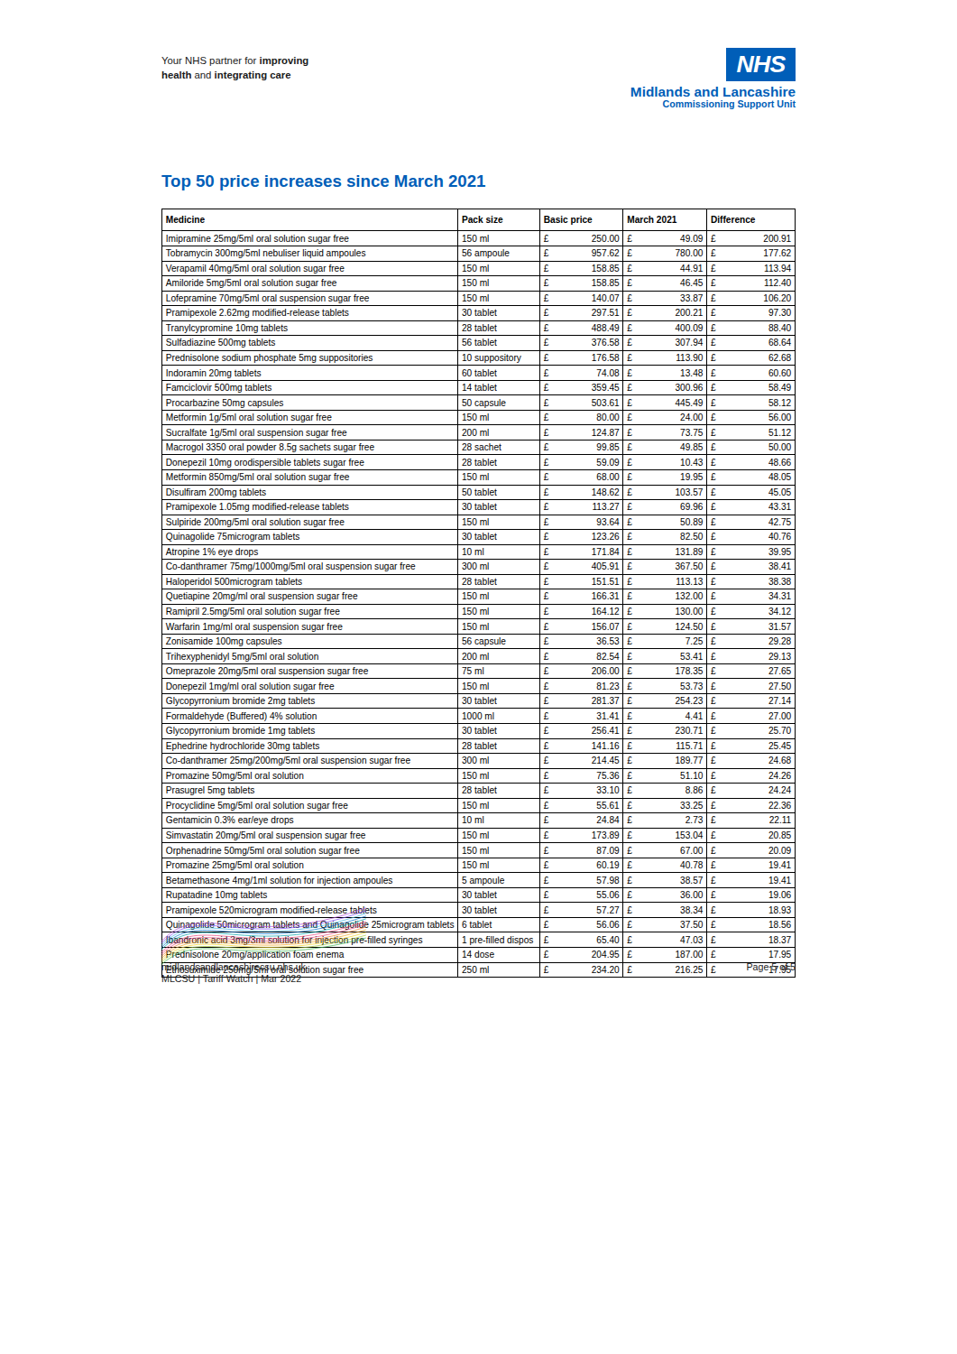Your NHS partner for improving
health and integrating care
NHS
Midlands and Lancashire
Commissioning Support Unit
Top 50 price increases since March 2021
| Medicine | Pack size | Basic price | March 2021 | Difference |
| --- | --- | --- | --- | --- |
| Imipramine 25mg/5ml oral solution sugar free | 150 ml | £ | 250.00 | £ | 49.09 | £ | 200.91 |
| Tobramycin 300mg/5ml nebuliser liquid ampoules | 56 ampoule | £ | 957.62 | £ | 780.00 | £ | 177.62 |
| Verapamil 40mg/5ml oral solution sugar free | 150 ml | £ | 158.85 | £ | 44.91 | £ | 113.94 |
| Amiloride 5mg/5ml oral solution sugar free | 150 ml | £ | 158.85 | £ | 46.45 | £ | 112.40 |
| Lofepramine 70mg/5ml oral suspension sugar free | 150 ml | £ | 140.07 | £ | 33.87 | £ | 106.20 |
| Pramipexole 2.62mg modified-release tablets | 30 tablet | £ | 297.51 | £ | 200.21 | £ | 97.30 |
| Tranylcypromine 10mg tablets | 28 tablet | £ | 488.49 | £ | 400.09 | £ | 88.40 |
| Sulfadiazine 500mg tablets | 56 tablet | £ | 376.58 | £ | 307.94 | £ | 68.64 |
| Prednisolone sodium phosphate 5mg suppositories | 10 suppository | £ | 176.58 | £ | 113.90 | £ | 62.68 |
| Indoramin 20mg tablets | 60 tablet | £ | 74.08 | £ | 13.48 | £ | 60.60 |
| Famciclovir 500mg tablets | 14 tablet | £ | 359.45 | £ | 300.96 | £ | 58.49 |
| Procarbazine 50mg capsules | 50 capsule | £ | 503.61 | £ | 445.49 | £ | 58.12 |
| Metformin 1g/5ml oral solution sugar free | 150 ml | £ | 80.00 | £ | 24.00 | £ | 56.00 |
| Sucralfate 1g/5ml oral suspension sugar free | 200 ml | £ | 124.87 | £ | 73.75 | £ | 51.12 |
| Macrogol 3350 oral powder 8.5g sachets sugar free | 28 sachet | £ | 99.85 | £ | 49.85 | £ | 50.00 |
| Donepezil 10mg orodispersible tablets sugar free | 28 tablet | £ | 59.09 | £ | 10.43 | £ | 48.66 |
| Metformin 850mg/5ml oral solution sugar free | 150 ml | £ | 68.00 | £ | 19.95 | £ | 48.05 |
| Disulfiram 200mg tablets | 50 tablet | £ | 148.62 | £ | 103.57 | £ | 45.05 |
| Pramipexole 1.05mg modified-release tablets | 30 tablet | £ | 113.27 | £ | 69.96 | £ | 43.31 |
| Sulpiride 200mg/5ml oral solution sugar free | 150 ml | £ | 93.64 | £ | 50.89 | £ | 42.75 |
| Quinagolide 75microgram tablets | 30 tablet | £ | 123.26 | £ | 82.50 | £ | 40.76 |
| Atropine 1% eye drops | 10 ml | £ | 171.84 | £ | 131.89 | £ | 39.95 |
| Co-danthramer 75mg/1000mg/5ml oral suspension sugar free | 300 ml | £ | 405.91 | £ | 367.50 | £ | 38.41 |
| Haloperidol 500microgram tablets | 28 tablet | £ | 151.51 | £ | 113.13 | £ | 38.38 |
| Quetiapine 20mg/ml oral suspension sugar free | 150 ml | £ | 166.31 | £ | 132.00 | £ | 34.31 |
| Ramipril 2.5mg/5ml oral solution sugar free | 150 ml | £ | 164.12 | £ | 130.00 | £ | 34.12 |
| Warfarin 1mg/ml oral suspension sugar free | 150 ml | £ | 156.07 | £ | 124.50 | £ | 31.57 |
| Zonisamide 100mg capsules | 56 capsule | £ | 36.53 | £ | 7.25 | £ | 29.28 |
| Trihexyphenidyl 5mg/5ml oral solution | 200 ml | £ | 82.54 | £ | 53.41 | £ | 29.13 |
| Omeprazole 20mg/5ml oral suspension sugar free | 75 ml | £ | 206.00 | £ | 178.35 | £ | 27.65 |
| Donepezil 1mg/ml oral solution sugar free | 150 ml | £ | 81.23 | £ | 53.73 | £ | 27.50 |
| Glycopyrronium bromide 2mg tablets | 30 tablet | £ | 281.37 | £ | 254.23 | £ | 27.14 |
| Formaldehyde (Buffered) 4% solution | 1000 ml | £ | 31.41 | £ | 4.41 | £ | 27.00 |
| Glycopyrronium bromide 1mg tablets | 30 tablet | £ | 256.41 | £ | 230.71 | £ | 25.70 |
| Ephedrine hydrochloride 30mg tablets | 28 tablet | £ | 141.16 | £ | 115.71 | £ | 25.45 |
| Co-danthramer 25mg/200mg/5ml oral suspension sugar free | 300 ml | £ | 214.45 | £ | 189.77 | £ | 24.68 |
| Promazine 50mg/5ml oral solution | 150 ml | £ | 75.36 | £ | 51.10 | £ | 24.26 |
| Prasugrel 5mg tablets | 28 tablet | £ | 33.10 | £ | 8.86 | £ | 24.24 |
| Procyclidine 5mg/5ml oral solution sugar free | 150 ml | £ | 55.61 | £ | 33.25 | £ | 22.36 |
| Gentamicin 0.3% ear/eye drops | 10 ml | £ | 24.84 | £ | 2.73 | £ | 22.11 |
| Simvastatin 20mg/5ml oral suspension sugar free | 150 ml | £ | 173.89 | £ | 153.04 | £ | 20.85 |
| Orphenadrine 50mg/5ml oral solution sugar free | 150 ml | £ | 87.09 | £ | 67.00 | £ | 20.09 |
| Promazine 25mg/5ml oral solution | 150 ml | £ | 60.19 | £ | 40.78 | £ | 19.41 |
| Betamethasone 4mg/1ml solution for injection ampoules | 5 ampoule | £ | 57.98 | £ | 38.57 | £ | 19.41 |
| Rupatadine 10mg tablets | 30 tablet | £ | 55.06 | £ | 36.00 | £ | 19.06 |
| Pramipexole 520microgram modified-release tablets | 30 tablet | £ | 57.27 | £ | 38.34 | £ | 18.93 |
| Quinagolide 50microgram tablets and Quinagolide 25microgram tablets | 6 tablet | £ | 56.06 | £ | 37.50 | £ | 18.56 |
| Ibandronic acid 3mg/3ml solution for injection pre-filled syringes | 1 pre-filled dispos | £ | 65.40 | £ | 47.03 | £ | 18.37 |
| Prednisolone 20mg/application foam enema | 14 dose | £ | 204.95 | £ | 187.00 | £ | 17.95 |
| Ethosuximide 250mg/5ml oral solution sugar free | 250 ml | £ | 234.20 | £ | 216.25 | £ | 17.95 |
midlandsandlancashirecsu.nhs.uk
MLCSU | Tariff Watch | Mar 2022
Page 5 of 5